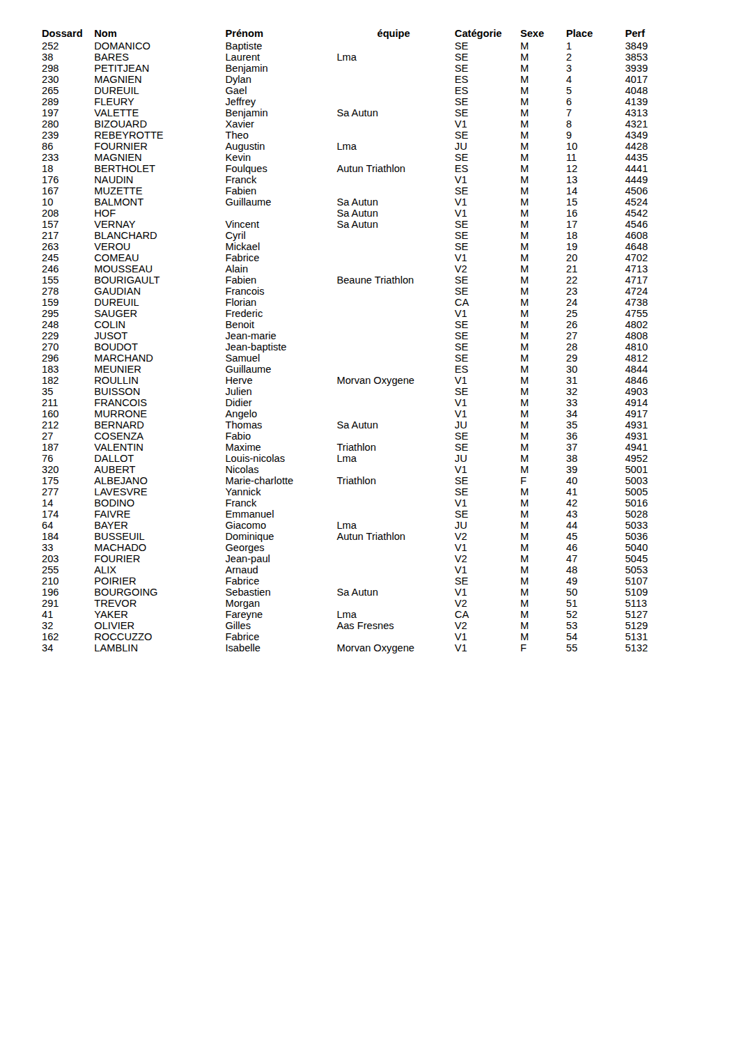| Dossard | Nom | Prénom | équipe | Catégorie | Sexe | Place | Perf |
| --- | --- | --- | --- | --- | --- | --- | --- |
| 252 | DOMANICO | Baptiste | | SE | M | 1 | 3849 |
| 38 | BARES | Laurent | Lma | SE | M | 2 | 3853 |
| 298 | PETITJEAN | Benjamin | | SE | M | 3 | 3939 |
| 230 | MAGNIEN | Dylan | | ES | M | 4 | 4017 |
| 265 | DUREUIL | Gael | | ES | M | 5 | 4048 |
| 289 | FLEURY | Jeffrey | | SE | M | 6 | 4139 |
| 197 | VALETTE | Benjamin | Sa Autun | SE | M | 7 | 4313 |
| 280 | BIZOUARD | Xavier | | V1 | M | 8 | 4321 |
| 239 | REBEYROTTE | Theo | | SE | M | 9 | 4349 |
| 86 | FOURNIER | Augustin | Lma | JU | M | 10 | 4428 |
| 233 | MAGNIEN | Kevin | | SE | M | 11 | 4435 |
| 18 | BERTHOLET | Foulques | Autun Triathlon | ES | M | 12 | 4441 |
| 176 | NAUDIN | Franck | | V1 | M | 13 | 4449 |
| 167 | MUZETTE | Fabien | | SE | M | 14 | 4506 |
| 10 | BALMONT | Guillaume | Sa Autun | V1 | M | 15 | 4524 |
| 208 | HOF | | Sa Autun | V1 | M | 16 | 4542 |
| 157 | VERNAY | Vincent | Sa Autun | SE | M | 17 | 4546 |
| 217 | BLANCHARD | Cyril | | SE | M | 18 | 4608 |
| 263 | VEROU | Mickael | | SE | M | 19 | 4648 |
| 245 | COMEAU | Fabrice | | V1 | M | 20 | 4702 |
| 246 | MOUSSEAU | Alain | | V2 | M | 21 | 4713 |
| 155 | BOURIGAULT | Fabien | Beaune Triathlon | SE | M | 22 | 4717 |
| 278 | GAUDIAN | Francois | | SE | M | 23 | 4724 |
| 159 | DUREUIL | Florian | | CA | M | 24 | 4738 |
| 295 | SAUGER | Frederic | | V1 | M | 25 | 4755 |
| 248 | COLIN | Benoit | | SE | M | 26 | 4802 |
| 229 | JUSOT | Jean-marie | | SE | M | 27 | 4808 |
| 270 | BOUDOT | Jean-baptiste | | SE | M | 28 | 4810 |
| 296 | MARCHAND | Samuel | | SE | M | 29 | 4812 |
| 183 | MEUNIER | Guillaume | | ES | M | 30 | 4844 |
| 182 | ROULLIN | Herve | Morvan Oxygene | V1 | M | 31 | 4846 |
| 35 | BUISSON | Julien | | SE | M | 32 | 4903 |
| 211 | FRANCOIS | Didier | | V1 | M | 33 | 4914 |
| 160 | MURRONE | Angelo | | V1 | M | 34 | 4917 |
| 212 | BERNARD | Thomas | Sa Autun | JU | M | 35 | 4931 |
| 27 | COSENZA | Fabio | | SE | M | 36 | 4931 |
| 187 | VALENTIN | Maxime | Triathlon | SE | M | 37 | 4941 |
| 76 | DALLOT | Louis-nicolas | Lma | JU | M | 38 | 4952 |
| 320 | AUBERT | Nicolas | | V1 | M | 39 | 5001 |
| 175 | ALBEJANO | Marie-charlotte | Triathlon | SE | F | 40 | 5003 |
| 277 | LAVESVRE | Yannick | | SE | M | 41 | 5005 |
| 14 | BODINO | Franck | | V1 | M | 42 | 5016 |
| 174 | FAIVRE | Emmanuel | | SE | M | 43 | 5028 |
| 64 | BAYER | Giacomo | Lma | JU | M | 44 | 5033 |
| 184 | BUSSEUIL | Dominique | Autun Triathlon | V2 | M | 45 | 5036 |
| 33 | MACHADO | Georges | | V1 | M | 46 | 5040 |
| 203 | FOURIER | Jean-paul | | V2 | M | 47 | 5045 |
| 255 | ALIX | Arnaud | | V1 | M | 48 | 5053 |
| 210 | POIRIER | Fabrice | | SE | M | 49 | 5107 |
| 196 | BOURGOING | Sebastien | Sa Autun | V1 | M | 50 | 5109 |
| 291 | TREVOR | Morgan | | V2 | M | 51 | 5113 |
| 41 | YAKER | Fareyne | Lma | CA | M | 52 | 5127 |
| 32 | OLIVIER | Gilles | Aas Fresnes | V2 | M | 53 | 5129 |
| 162 | ROCCUZZO | Fabrice | | V1 | M | 54 | 5131 |
| 34 | LAMBLIN | Isabelle | Morvan Oxygene | V1 | F | 55 | 5132 |